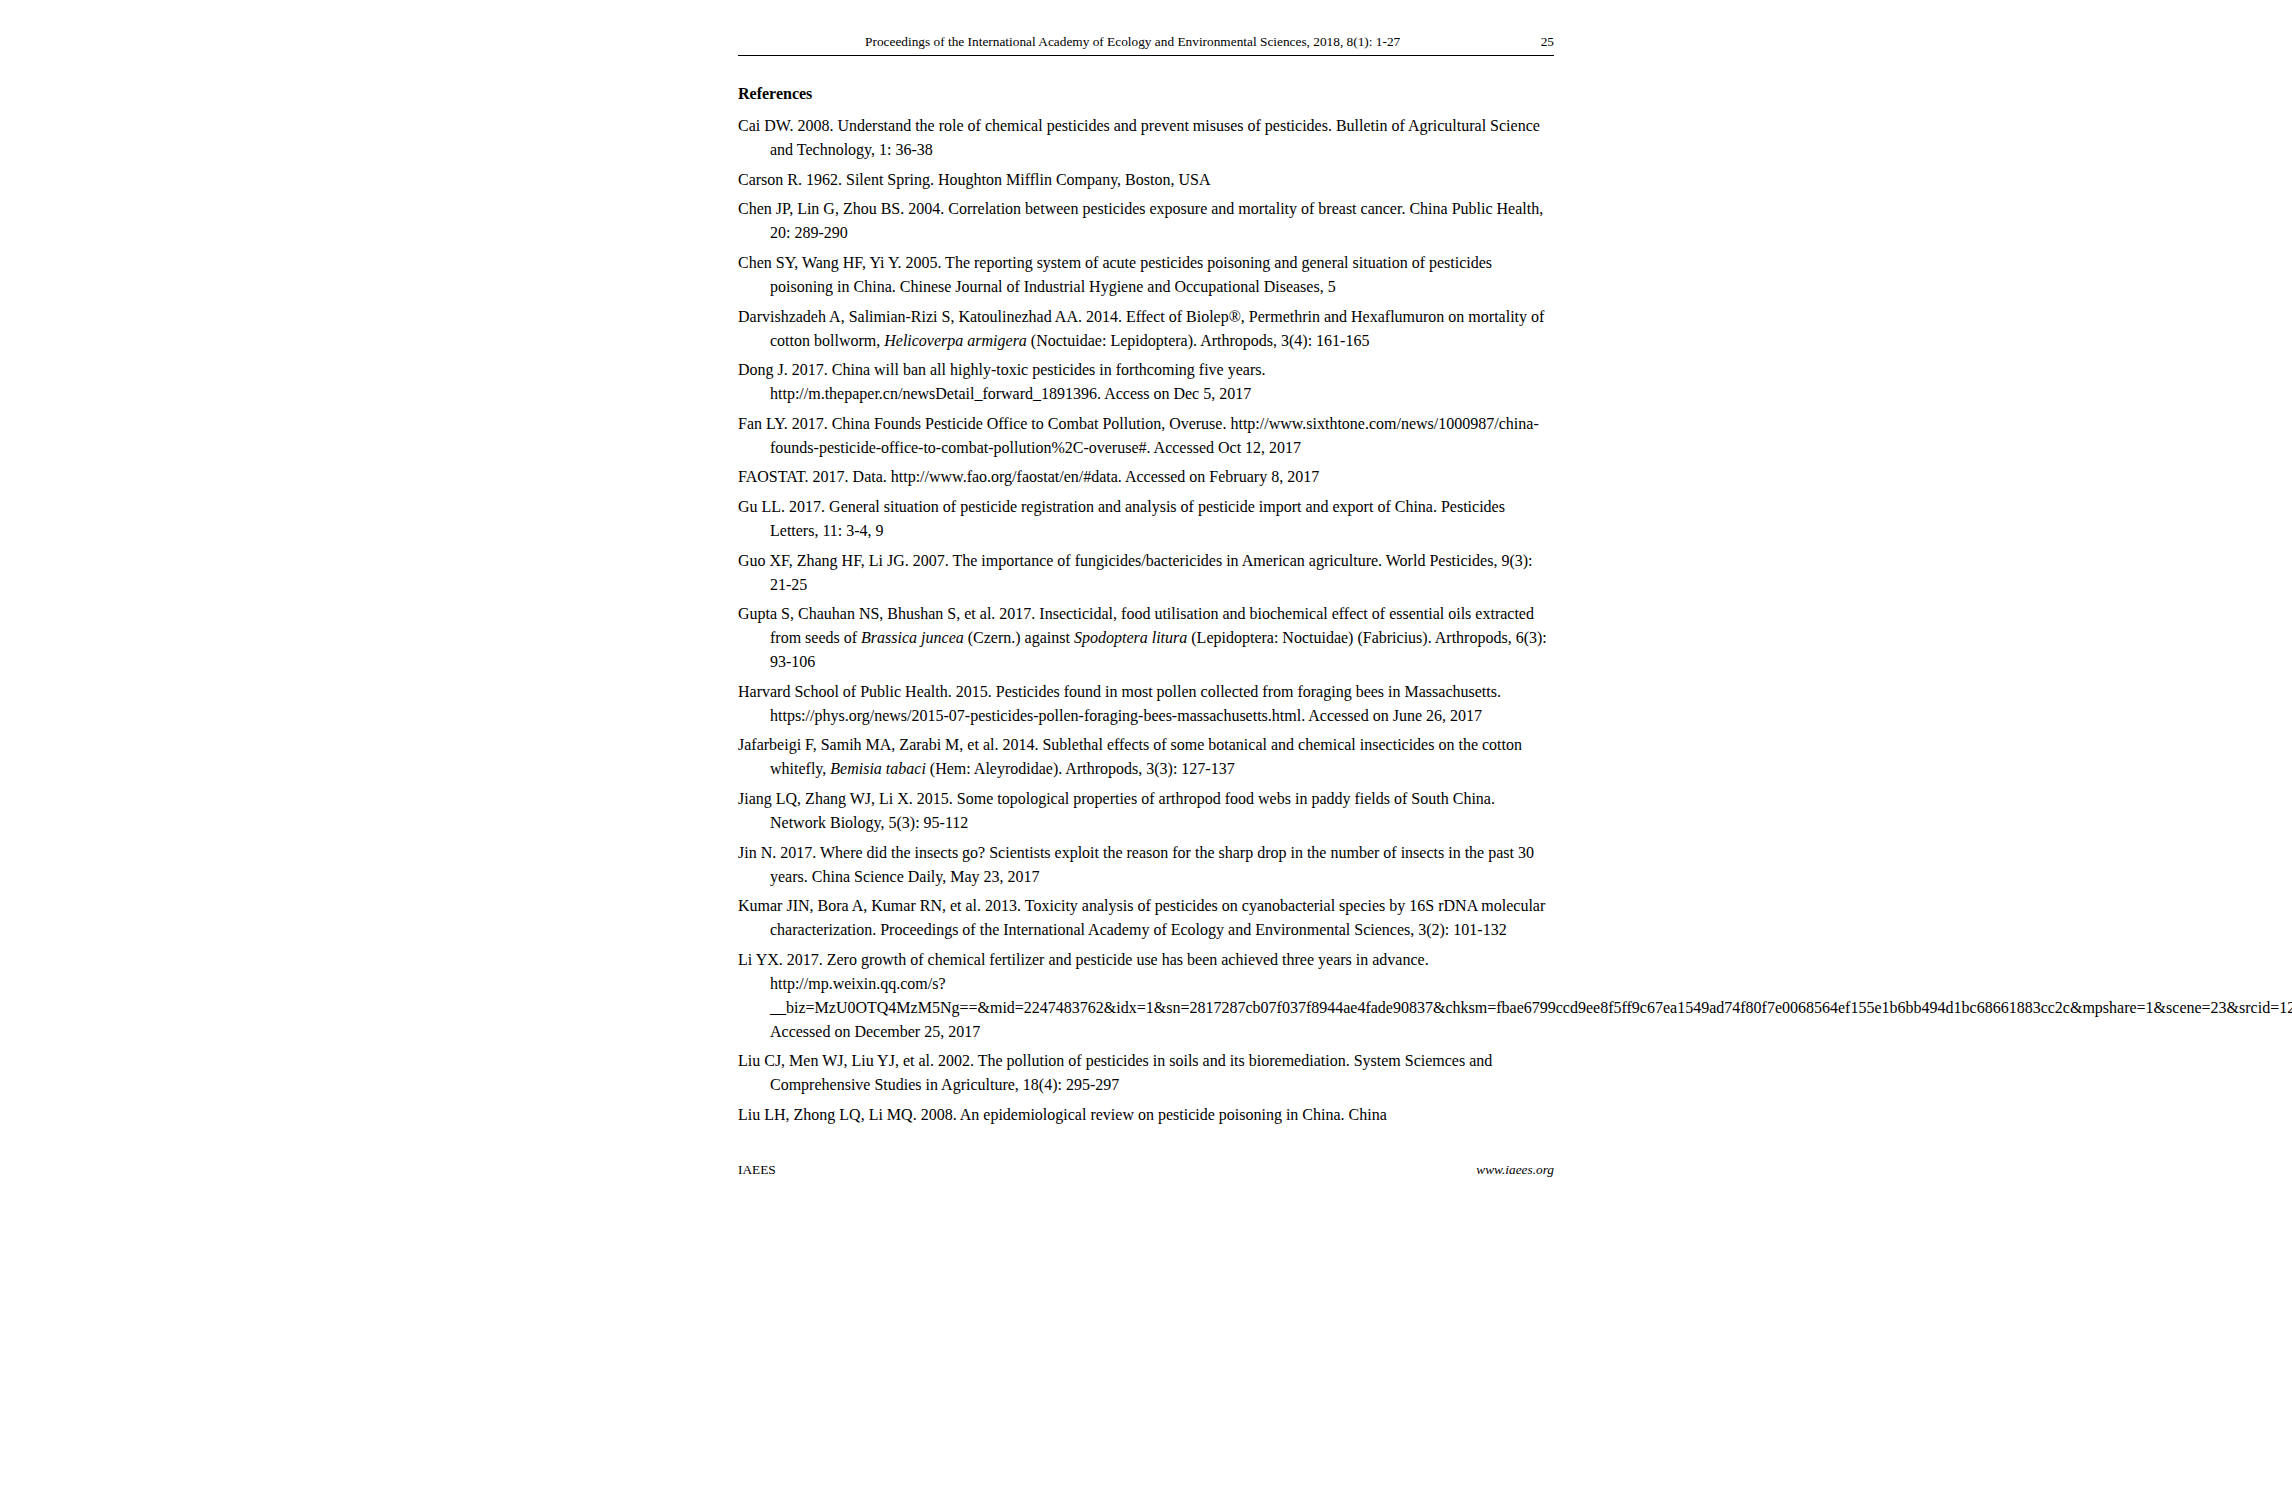Proceedings of the International Academy of Ecology and Environmental Sciences, 2018, 8(1): 1-27
25
References
Cai DW. 2008. Understand the role of chemical pesticides and prevent misuses of pesticides. Bulletin of Agricultural Science and Technology, 1: 36-38
Carson R. 1962. Silent Spring. Houghton Mifflin Company, Boston, USA
Chen JP, Lin G, Zhou BS. 2004. Correlation between pesticides exposure and mortality of breast cancer. China Public Health, 20: 289-290
Chen SY, Wang HF, Yi Y. 2005. The reporting system of acute pesticides poisoning and general situation of pesticides poisoning in China. Chinese Journal of Industrial Hygiene and Occupational Diseases, 5
Darvishzadeh A, Salimian-Rizi S, Katoulinezhad AA. 2014. Effect of Biolep®, Permethrin and Hexaflumuron on mortality of cotton bollworm, Helicoverpa armigera (Noctuidae: Lepidoptera). Arthropods, 3(4): 161-165
Dong J. 2017. China will ban all highly-toxic pesticides in forthcoming five years. http://m.thepaper.cn/newsDetail_forward_1891396. Access on Dec 5, 2017
Fan LY. 2017. China Founds Pesticide Office to Combat Pollution, Overuse. http://www.sixthtone.com/news/1000987/china-founds-pesticide-office-to-combat-pollution%2C-overuse#. Accessed Oct 12, 2017
FAOSTAT. 2017. Data. http://www.fao.org/faostat/en/#data. Accessed on February 8, 2017
Gu LL. 2017. General situation of pesticide registration and analysis of pesticide import and export of China. Pesticides Letters, 11: 3-4, 9
Guo XF, Zhang HF, Li JG. 2007. The importance of fungicides/bactericides in American agriculture. World Pesticides, 9(3): 21-25
Gupta S, Chauhan NS, Bhushan S, et al. 2017. Insecticidal, food utilisation and biochemical effect of essential oils extracted from seeds of Brassica juncea (Czern.) against Spodoptera litura (Lepidoptera: Noctuidae) (Fabricius). Arthropods, 6(3): 93-106
Harvard School of Public Health. 2015. Pesticides found in most pollen collected from foraging bees in Massachusetts. https://phys.org/news/2015-07-pesticides-pollen-foraging-bees-massachusetts.html. Accessed on June 26, 2017
Jafarbeigi F, Samih MA, Zarabi M, et al. 2014. Sublethal effects of some botanical and chemical insecticides on the cotton whitefly, Bemisia tabaci (Hem: Aleyrodidae). Arthropods, 3(3): 127-137
Jiang LQ, Zhang WJ, Li X. 2015. Some topological properties of arthropod food webs in paddy fields of South China. Network Biology, 5(3): 95-112
Jin N. 2017. Where did the insects go? Scientists exploit the reason for the sharp drop in the number of insects in the past 30 years. China Science Daily, May 23, 2017
Kumar JIN, Bora A, Kumar RN, et al. 2013. Toxicity analysis of pesticides on cyanobacterial species by 16S rDNA molecular characterization. Proceedings of the International Academy of Ecology and Environmental Sciences, 3(2): 101-132
Li YX. 2017. Zero growth of chemical fertilizer and pesticide use has been achieved three years in advance. http://mp.weixin.qq.com/s?__biz=MzU0OTQ4MzM5Ng==&mid=2247483762&idx=1&sn=2817287cb07f037f8944ae4fade90837&chksm=fbae6799ccd9ee8f5ff9c67ea1549ad74f80f7e0068564ef155e1b6bb494d1bc68661883cc2c&mpshare=1&scene=23&srcid=1225Zu2YIUbufj1Hz260f1mt#rd. Accessed on December 25, 2017
Liu CJ, Men WJ, Liu YJ, et al. 2002. The pollution of pesticides in soils and its bioremediation. System Sciemces and Comprehensive Studies in Agriculture, 18(4): 295-297
Liu LH, Zhong LQ, Li MQ. 2008. An epidemiological review on pesticide poisoning in China. China
IAEES
www.iaees.org